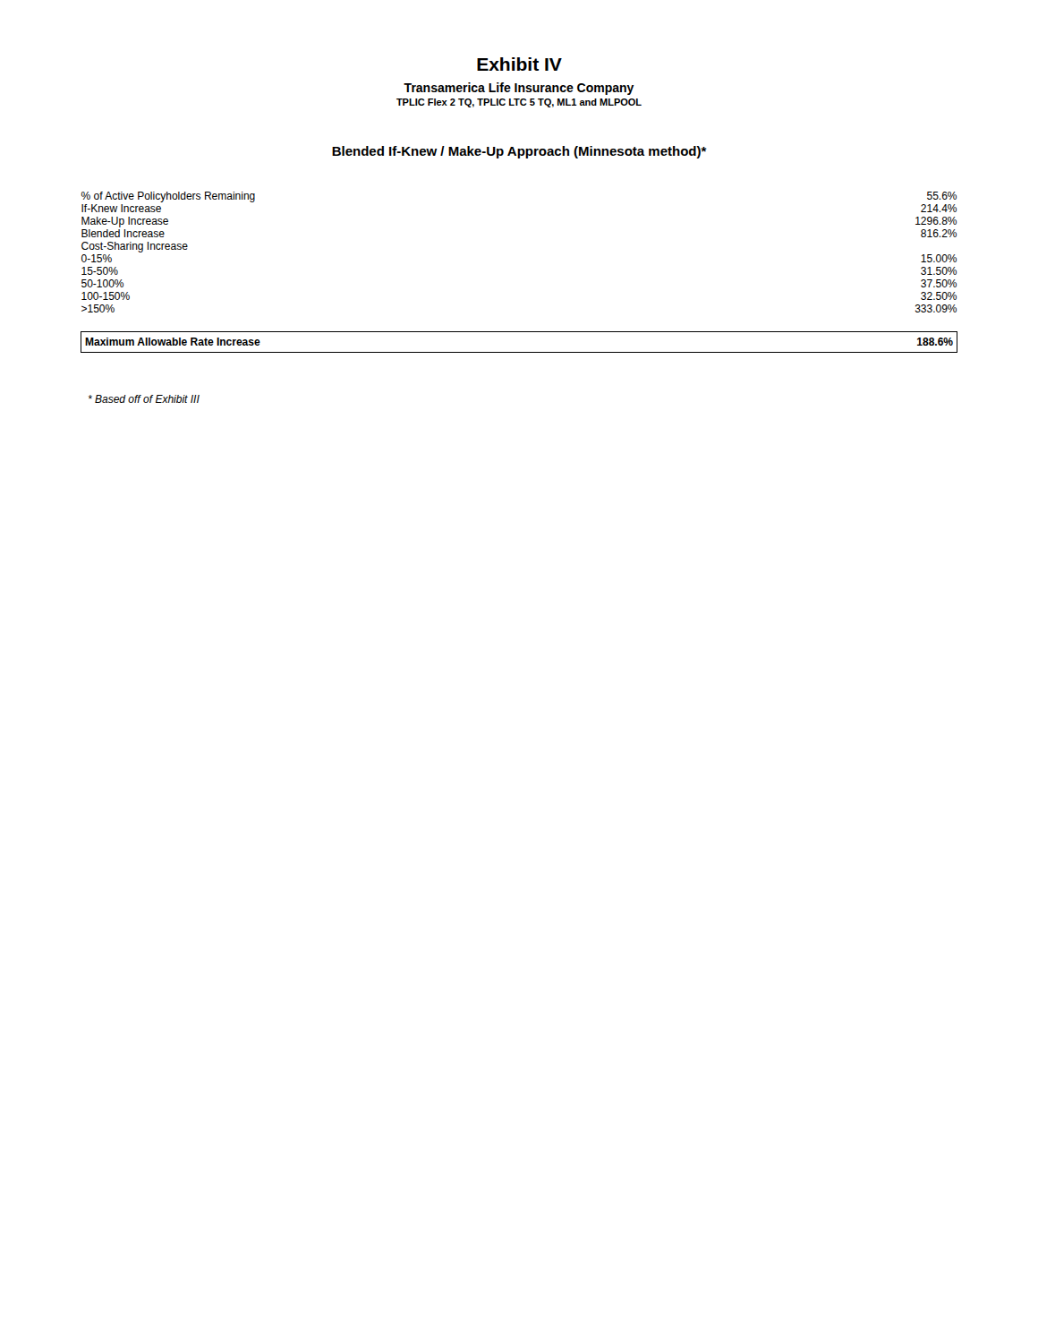Exhibit IV
Transamerica Life Insurance Company
TPLIC Flex 2 TQ, TPLIC LTC 5 TQ, ML1 and MLPOOL
Blended If-Knew / Make-Up Approach (Minnesota method)*
| % of Active Policyholders Remaining | 55.6% |
| If-Knew Increase | 214.4% |
| Make-Up Increase | 1296.8% |
| Blended Increase | 816.2% |
| Cost-Sharing Increase | |
| 0-15% | 15.00% |
| 15-50% | 31.50% |
| 50-100% | 37.50% |
| 100-150% | 32.50% |
| >150% | 333.09% |
| Maximum Allowable Rate Increase | 188.6% |
* Based off of Exhibit III